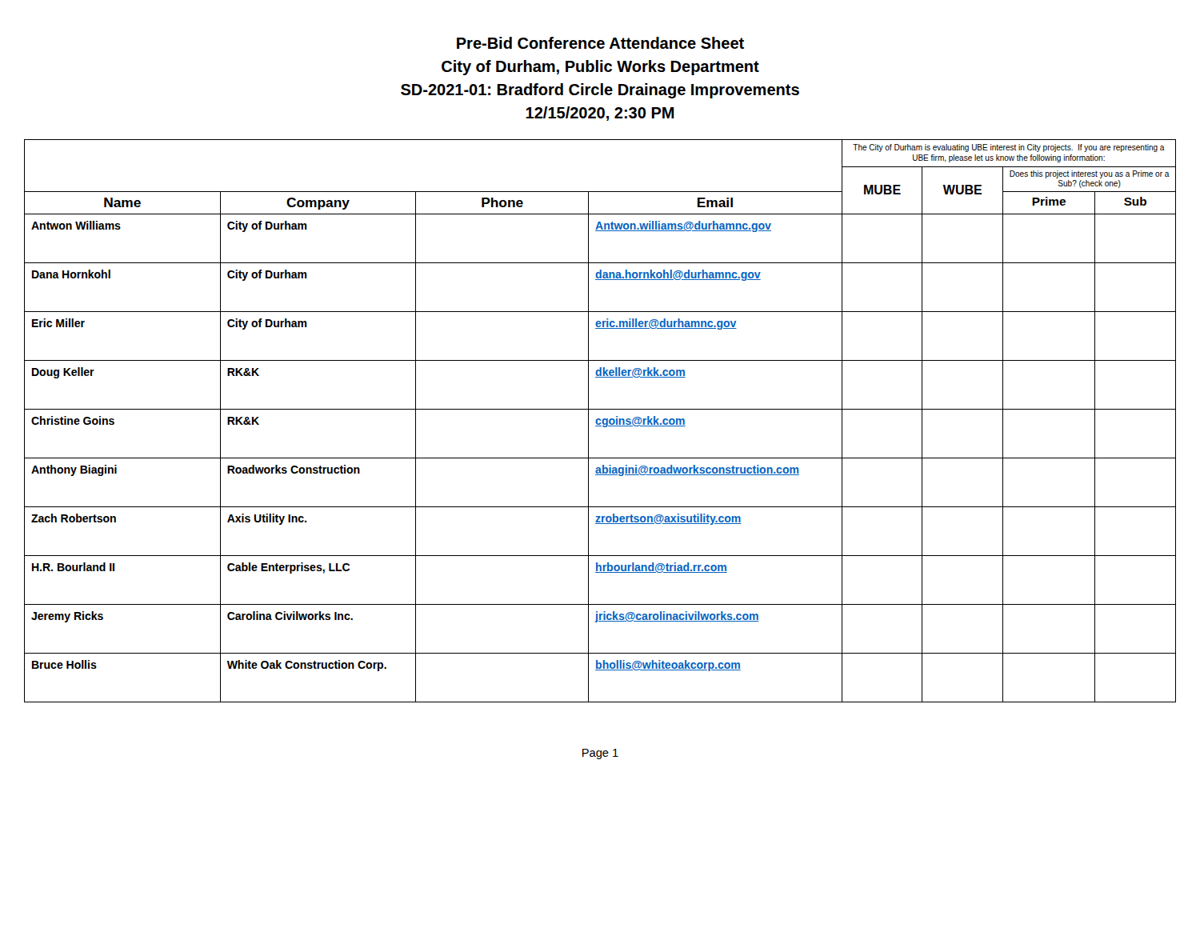Pre-Bid Conference Attendance Sheet
City of Durham, Public Works Department
SD-2021-01: Bradford Circle Drainage Improvements
12/15/2020, 2:30 PM
| | The City of Durham is evaluating UBE interest in City projects. If you are representing a UBE firm, please let us know the following information: |
| --- | --- |
| MUBE | WUBE | Does this project interest you as a Prime or a Sub? (check one) |
| Name | Company | Phone | Email | Prime | Sub |
| Antwon Williams | City of Durham | | Antwon.williams@durhamnc.gov | | | | |
| Dana Hornkohl | City of Durham | | dana.hornkohl@durhamnc.gov | | | | |
| Eric Miller | City of Durham | | eric.miller@durhamnc.gov | | | | |
| Doug Keller | RK&K | | dkeller@rkk.com | | | | |
| Christine Goins | RK&K | | cgoins@rkk.com | | | | |
| Anthony Biagini | Roadworks Construction | | abiagini@roadworksconstruction.com | | | | |
| Zach Robertson | Axis Utility Inc. | | zrobertson@axisutility.com | | | | |
| H.R. Bourland II | Cable Enterprises, LLC | | hrbourland@triad.rr.com | | | | |
| Jeremy Ricks | Carolina Civilworks Inc. | | jricks@carolinacivilworks.com | | | | |
| Bruce Hollis | White Oak Construction Corp. | | bhollis@whiteoakcorp.com | | | | |
Page 1